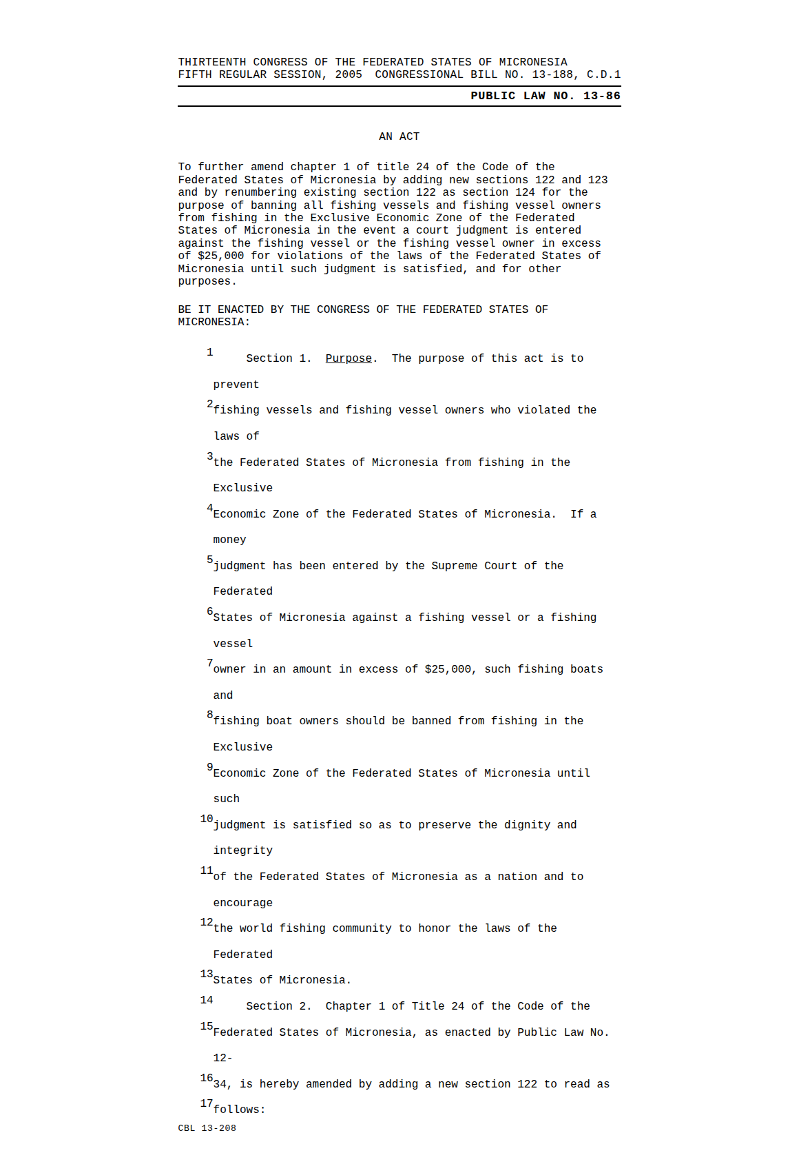THIRTEENTH CONGRESS OF THE FEDERATED STATES OF MICRONESIA
FIFTH REGULAR SESSION, 2005 CONGRESSIONAL BILL NO. 13-188, C.D.1
PUBLIC LAW NO. 13-86
AN ACT
To further amend chapter 1 of title 24 of the Code of the Federated States of Micronesia by adding new sections 122 and 123 and by renumbering existing section 122 as section 124 for the purpose of banning all fishing vessels and fishing vessel owners from fishing in the Exclusive Economic Zone of the Federated States of Micronesia in the event a court judgment is entered against the fishing vessel or the fishing vessel owner in excess of $25,000 for violations of the laws of the Federated States of Micronesia until such judgment is satisfied, and for other purposes.
BE IT ENACTED BY THE CONGRESS OF THE FEDERATED STATES OF MICRONESIA:
| 1 | Section 1. Purpose . The purpose of this act is to prevent |
| 2 | fishing vessels and fishing vessel owners who violated the laws of |
| 3 | the Federated States of Micronesia from fishing in the Exclusive |
| 4 | Economic Zone of the Federated States of Micronesia. If a money |
| 5 | judgment has been entered by the Supreme Court of the Federated |
| 6 | States of Micronesia against a fishing vessel or a fishing vessel |
| 7 | owner in an amount in excess of $25,000, such fishing boats and |
| 8 | fishing boat owners should be banned from fishing in the Exclusive |
| 9 | Economic Zone of the Federated States of Micronesia until such |
| 10 | judgment is satisfied so as to preserve the dignity and integrity |
| 11 | of the Federated States of Micronesia as a nation and to encourage |
| 12 | the world fishing community to honor the laws of the Federated |
| 13 | States of Micronesia. |
| 14 | Section 2. Chapter 1 of Title 24 of the Code of the |
| 15 | Federated States of Micronesia, as enacted by Public Law No. 12- |
| 16 | 34, is hereby amended by adding a new section 122 to read as |
| 17 | follows: |
CBL 13-208